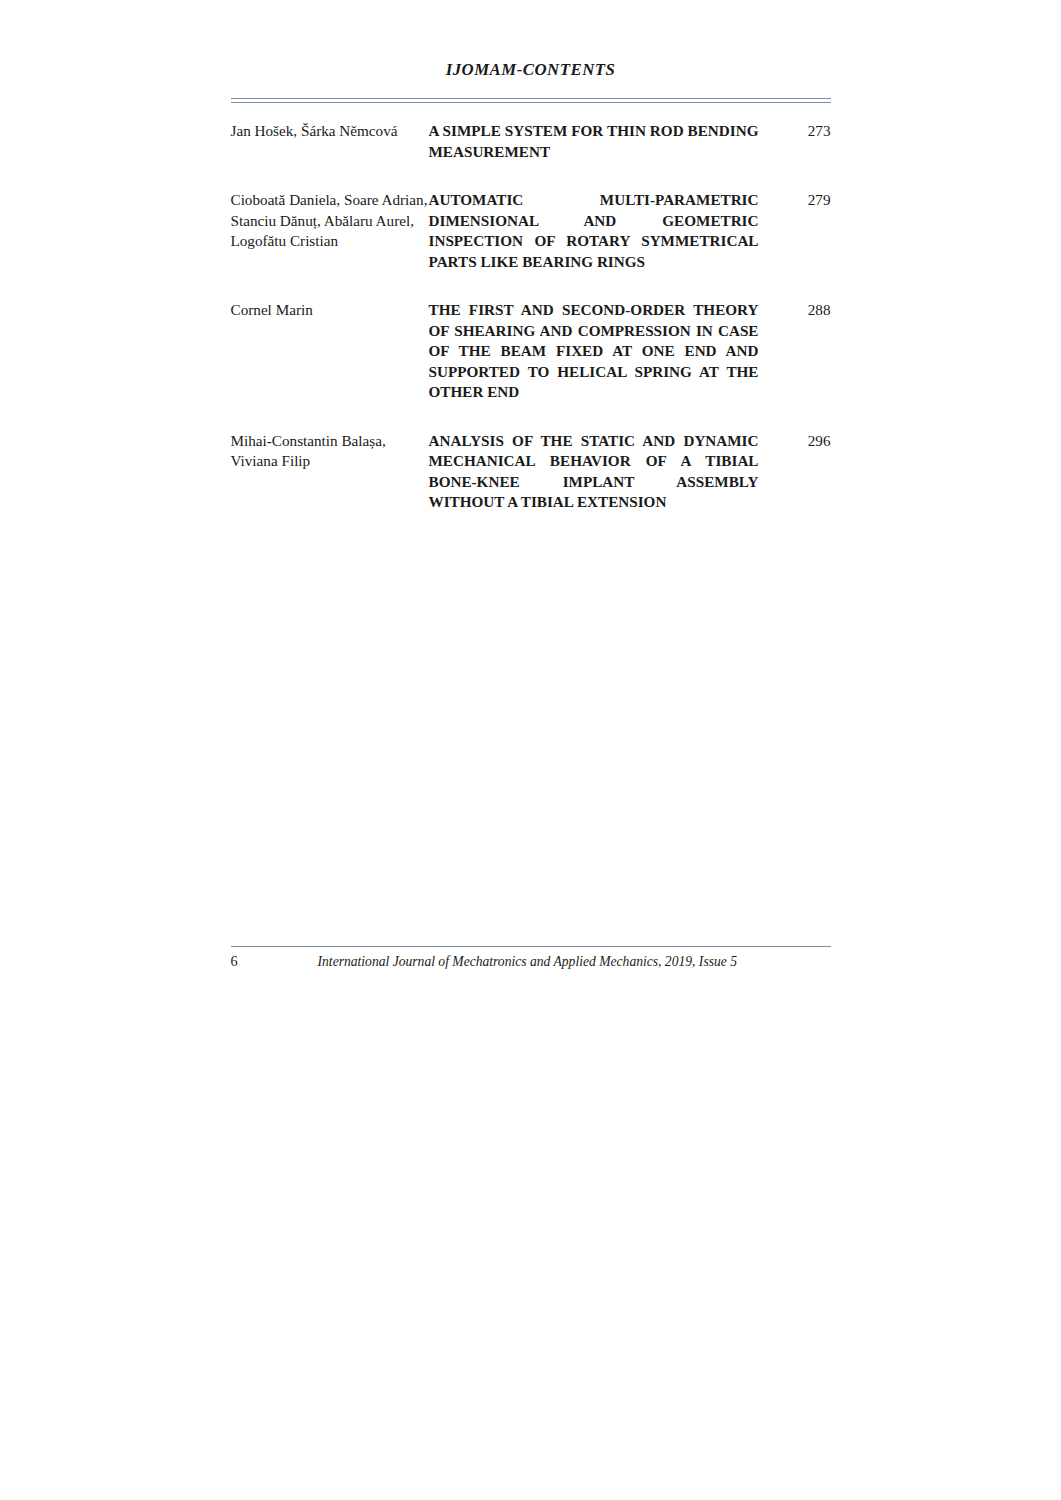IJOMAM-CONTENTS
| Jan Hošek, Šárka Němcová | A simple system for thin rod bending measurement | 273 |
| Cioboată Daniela, Soare Adrian, Stanciu Dănuț, Abălaru Aurel, Logofătu Cristian | Automatic multi-parametric dimensional and geometric inspection of rotary symmetrical parts like bearing rings | 279 |
| Cornel Marin | The first and second-order theory of shearing and compression in case of the beam fixed at one end and supported to helical spring at the other end | 288 |
| Mihai-Constantin Balașa, Viviana Filip | Analysis of the static and dynamic mechanical behavior of a tibial bone-knee implant assembly without a tibial extension | 296 |
6 International Journal of Mechatronics and Applied Mechanics, 2019, Issue 5